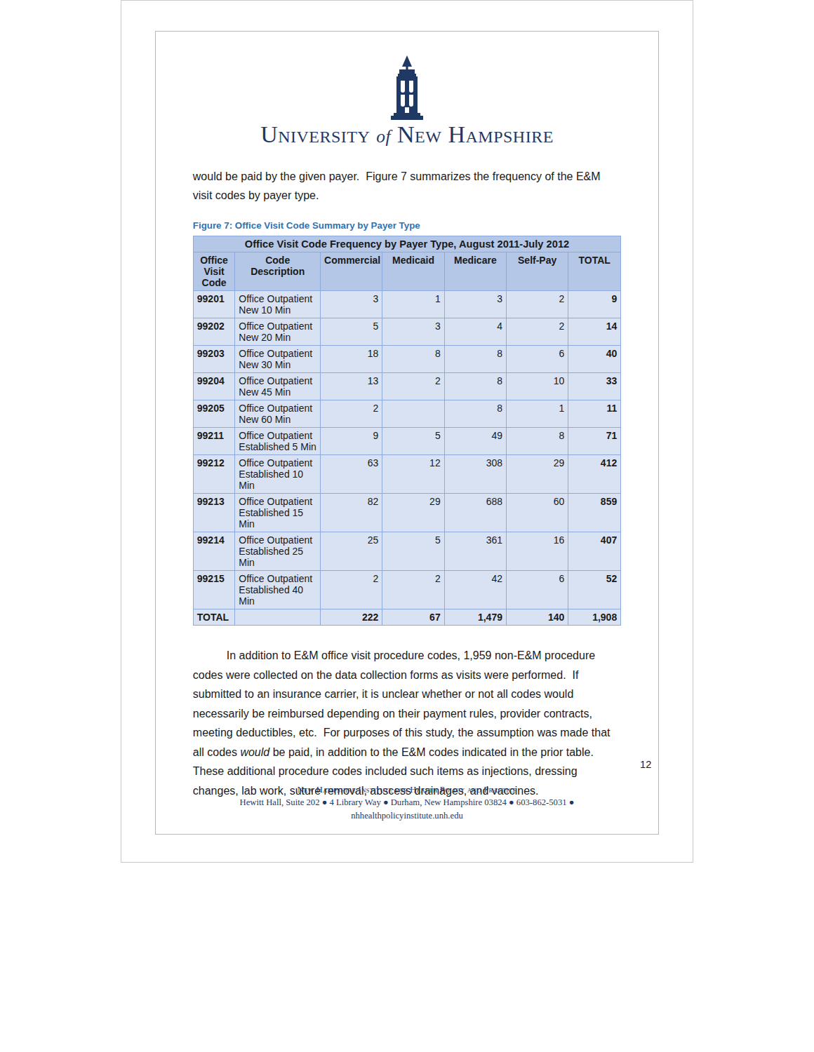University of New Hampshire
would be paid by the given payer. Figure 7 summarizes the frequency of the E&M visit codes by payer type.
Figure 7: Office Visit Code Summary by Payer Type
| Office Visit Code Frequency by Payer Type, August 2011-July 2012 |
| --- |
| Office Visit Code | Code Description | Commercial | Medicaid | Medicare | Self-Pay | TOTAL |
| 99201 | Office Outpatient New 10 Min | 3 | 1 | 3 | 2 | 9 |
| 99202 | Office Outpatient New 20 Min | 5 | 3 | 4 | 2 | 14 |
| 99203 | Office Outpatient New 30 Min | 18 | 8 | 8 | 6 | 40 |
| 99204 | Office Outpatient New 45 Min | 13 | 2 | 8 | 10 | 33 |
| 99205 | Office Outpatient New 60 Min | 2 | | 8 | 1 | 11 |
| 99211 | Office Outpatient Established 5 Min | 9 | 5 | 49 | 8 | 71 |
| 99212 | Office Outpatient Established 10 Min | 63 | 12 | 308 | 29 | 412 |
| 99213 | Office Outpatient Established 15 Min | 82 | 29 | 688 | 60 | 859 |
| 99214 | Office Outpatient Established 25 Min | 25 | 5 | 361 | 16 | 407 |
| 99215 | Office Outpatient Established 40 Min | 2 | 2 | 42 | 6 | 52 |
| TOTAL | | 222 | 67 | 1,479 | 140 | 1,908 |
In addition to E&M office visit procedure codes, 1,959 non-E&M procedure codes were collected on the data collection forms as visits were performed. If submitted to an insurance carrier, it is unclear whether or not all codes would necessarily be reimbursed depending on their payment rules, provider contracts, meeting deductibles, etc. For purposes of this study, the assumption was made that all codes would be paid, in addition to the E&M codes indicated in the prior table. These additional procedure codes included such items as injections, dressing changes, lab work, suture removal, abscess drainages, and vaccines.
12
New Hampshire Institute for Health Policy and Practice
Hewitt Hall, Suite 202 ● 4 Library Way ● Durham, New Hampshire 03824 ● 603-862-5031 ●
nhhealthpolicyinstitute.unh.edu